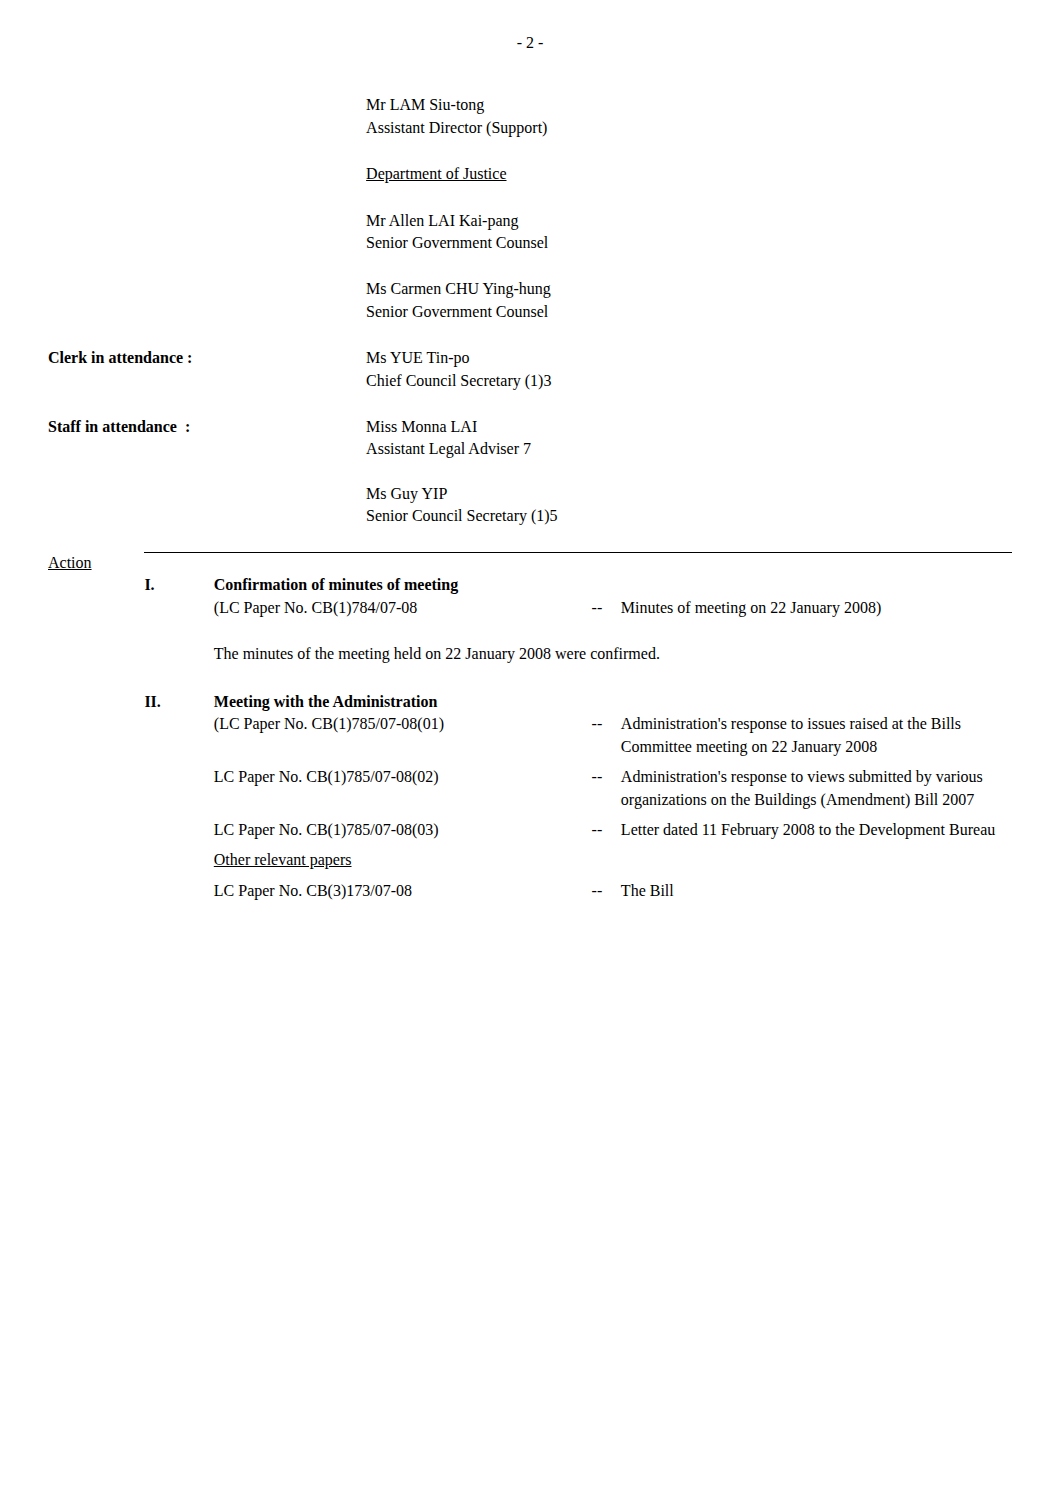- 2 -
Mr LAM Siu-tong
Assistant Director (Support)
Department of Justice
Mr Allen LAI Kai-pang
Senior Government Counsel
Ms Carmen CHU Ying-hung
Senior Government Counsel
| Clerk in attendance : | Ms YUE Tin-po Chief Council Secretary (1)3 |
| Staff in attendance : | Miss Monna LAI Assistant Legal Adviser 7 Ms Guy YIP Senior Council Secretary (1)5 |
Action
| I. | Confirmation of minutes of meeting |
| (LC Paper No. CB(1)784/07-08 | -- | Minutes of meeting on 22 January 2008) |
The minutes of the meeting held on 22 January 2008 were confirmed.
| II. | Meeting with the Administration |
| (LC Paper No. CB(1)785/07-08(01) | -- | Administration's response to issues raised at the Bills Committee meeting on 22 January 2008 |
| LC Paper No. CB(1)785/07-08(02) | -- | Administration's response to views submitted by various organizations on the Buildings (Amendment) Bill 2007 |
| LC Paper No. CB(1)785/07-08(03) | -- | Letter dated 11 February 2008 to the Development Bureau |
| Other relevant papers | | |
| LC Paper No. CB(3)173/07-08 | -- | The Bill |